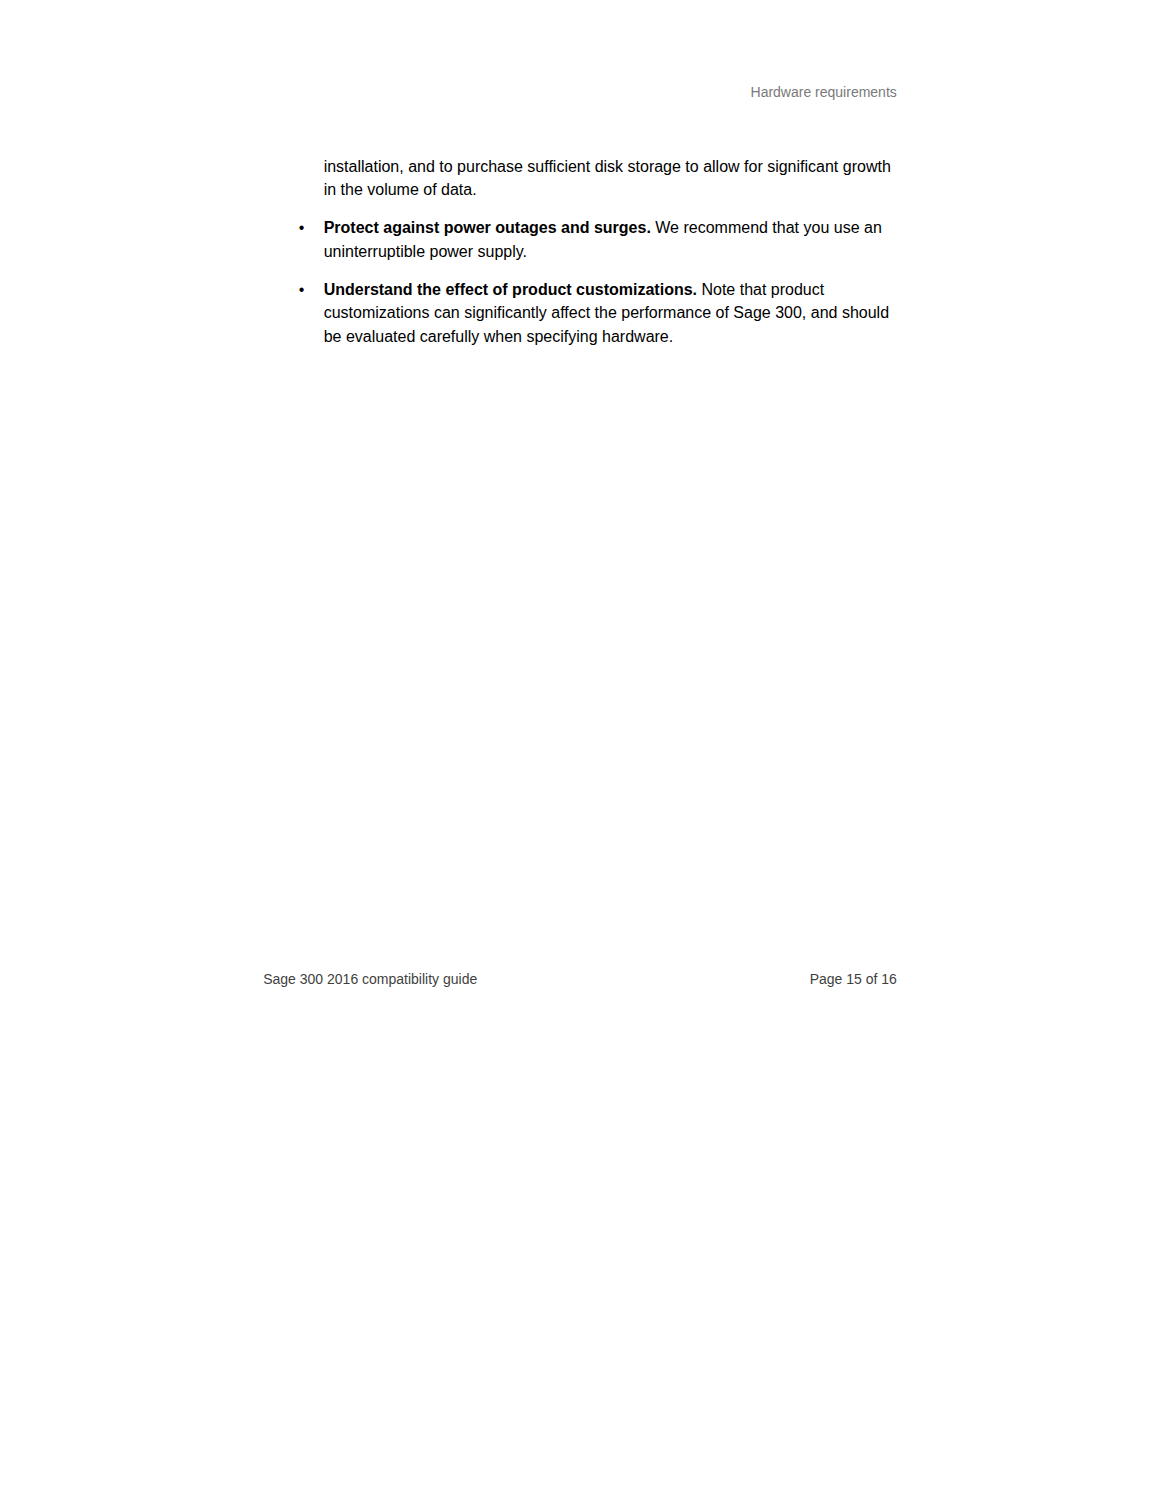Hardware requirements
installation, and to purchase sufficient disk storage to allow for significant growth in the volume of data.
Protect against power outages and surges. We recommend that you use an uninterruptible power supply.
Understand the effect of product customizations. Note that product customizations can significantly affect the performance of Sage 300, and should be evaluated carefully when specifying hardware.
Sage 300 2016 compatibility guide
Page 15 of 16